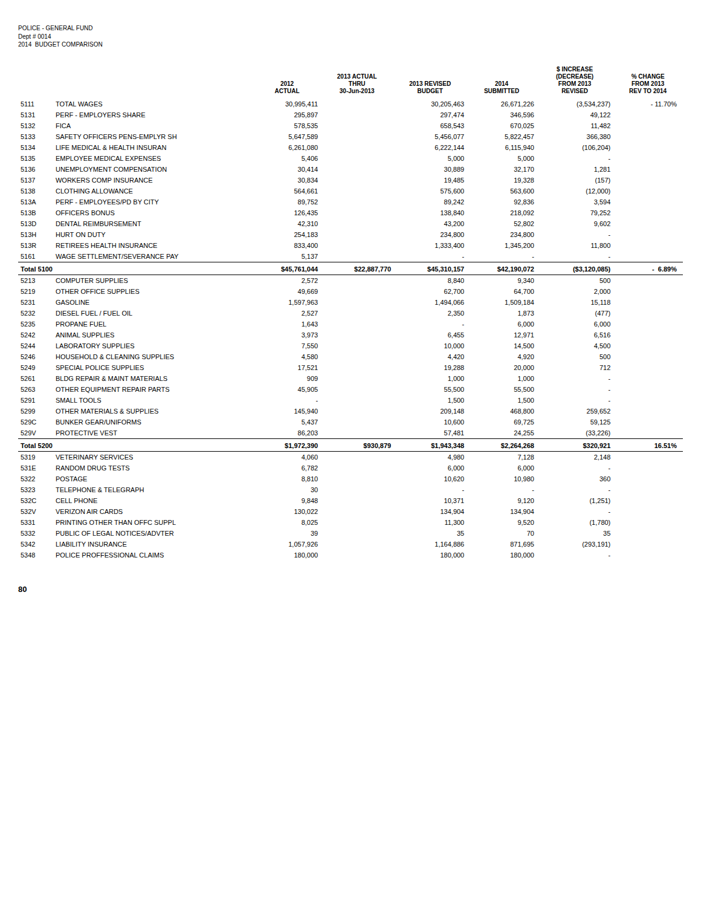POLICE - GENERAL FUND
Dept # 0014
2014 BUDGET COMPARISON
| | | 2012 ACTUAL | 2013 ACTUAL THRU 30-Jun-2013 | 2013 REVISED BUDGET | 2014 SUBMITTED | $ INCREASE (DECREASE) FROM 2013 REVISED | % CHANGE FROM 2013 REV TO 2014 |
| --- | --- | --- | --- | --- | --- | --- | --- |
| 5111 | TOTAL WAGES | 30,995,411 | | 30,205,463 | 26,671,226 | (3,534,237) | - 11.70% |
| 5131 | PERF - EMPLOYERS SHARE | 295,897 | | 297,474 | 346,596 | 49,122 | |
| 5132 | FICA | 578,535 | | 658,543 | 670,025 | 11,482 | |
| 5133 | SAFETY OFFICERS PENS-EMPLYR SH | 5,647,589 | | 5,456,077 | 5,822,457 | 366,380 | |
| 5134 | LIFE MEDICAL & HEALTH INSURAN | 6,261,080 | | 6,222,144 | 6,115,940 | (106,204) | |
| 5135 | EMPLOYEE MEDICAL EXPENSES | 5,406 | | 5,000 | 5,000 | - | |
| 5136 | UNEMPLOYMENT COMPENSATION | 30,414 | | 30,889 | 32,170 | 1,281 | |
| 5137 | WORKERS COMP INSURANCE | 30,834 | | 19,485 | 19,328 | (157) | |
| 5138 | CLOTHING ALLOWANCE | 564,661 | | 575,600 | 563,600 | (12,000) | |
| 513A | PERF - EMPLOYEES/PD BY CITY | 89,752 | | 89,242 | 92,836 | 3,594 | |
| 513B | OFFICERS BONUS | 126,435 | | 138,840 | 218,092 | 79,252 | |
| 513D | DENTAL REIMBURSEMENT | 42,310 | | 43,200 | 52,802 | 9,602 | |
| 513H | HURT ON DUTY | 254,183 | | 234,800 | 234,800 | - | |
| 513R | RETIREES HEALTH INSURANCE | 833,400 | | 1,333,400 | 1,345,200 | 11,800 | |
| 5161 | WAGE SETTLEMENT/SEVERANCE PAY | 5,137 | | - | - | - | |
| Total 5100 | $45,761,044 | $22,887,770 | $45,310,157 | $42,190,072 | ($3,120,085) | - 6.89% |
| 5213 | COMPUTER SUPPLIES | 2,572 | | 8,840 | 9,340 | 500 | |
| 5219 | OTHER OFFICE SUPPLIES | 49,669 | | 62,700 | 64,700 | 2,000 | |
| 5231 | GASOLINE | 1,597,963 | | 1,494,066 | 1,509,184 | 15,118 | |
| 5232 | DIESEL FUEL / FUEL OIL | 2,527 | | 2,350 | 1,873 | (477) | |
| 5235 | PROPANE FUEL | 1,643 | | - | 6,000 | 6,000 | |
| 5242 | ANIMAL SUPPLIES | 3,973 | | 6,455 | 12,971 | 6,516 | |
| 5244 | LABORATORY SUPPLIES | 7,550 | | 10,000 | 14,500 | 4,500 | |
| 5246 | HOUSEHOLD & CLEANING SUPPLIES | 4,580 | | 4,420 | 4,920 | 500 | |
| 5249 | SPECIAL POLICE SUPPLIES | 17,521 | | 19,288 | 20,000 | 712 | |
| 5261 | BLDG REPAIR & MAINT MATERIALS | 909 | | 1,000 | 1,000 | - | |
| 5263 | OTHER EQUIPMENT REPAIR PARTS | 45,905 | | 55,500 | 55,500 | - | |
| 5291 | SMALL TOOLS | - | | 1,500 | 1,500 | - | |
| 5299 | OTHER MATERIALS & SUPPLIES | 145,940 | | 209,148 | 468,800 | 259,652 | |
| 529C | BUNKER GEAR/UNIFORMS | 5,437 | | 10,600 | 69,725 | 59,125 | |
| 529V | PROTECTIVE VEST | 86,203 | | 57,481 | 24,255 | (33,226) | |
| Total 5200 | $1,972,390 | $930,879 | $1,943,348 | $2,264,268 | $320,921 | 16.51% |
| 5319 | VETERINARY SERVICES | 4,060 | | 4,980 | 7,128 | 2,148 | |
| 531E | RANDOM DRUG TESTS | 6,782 | | 6,000 | 6,000 | - | |
| 5322 | POSTAGE | 8,810 | | 10,620 | 10,980 | 360 | |
| 5323 | TELEPHONE & TELEGRAPH | 30 | | - | - | - | |
| 532C | CELL PHONE | 9,848 | | 10,371 | 9,120 | (1,251) | |
| 532V | VERIZON AIR CARDS | 130,022 | | 134,904 | 134,904 | - | |
| 5331 | PRINTING OTHER THAN OFFC SUPPL | 8,025 | | 11,300 | 9,520 | (1,780) | |
| 5332 | PUBLIC OF LEGAL NOTICES/ADVTER | 39 | | 35 | 70 | 35 | |
| 5342 | LIABILITY INSURANCE | 1,057,926 | | 1,164,886 | 871,695 | (293,191) | |
| 5348 | POLICE PROFFESSIONAL CLAIMS | 180,000 | | 180,000 | 180,000 | - | |
80